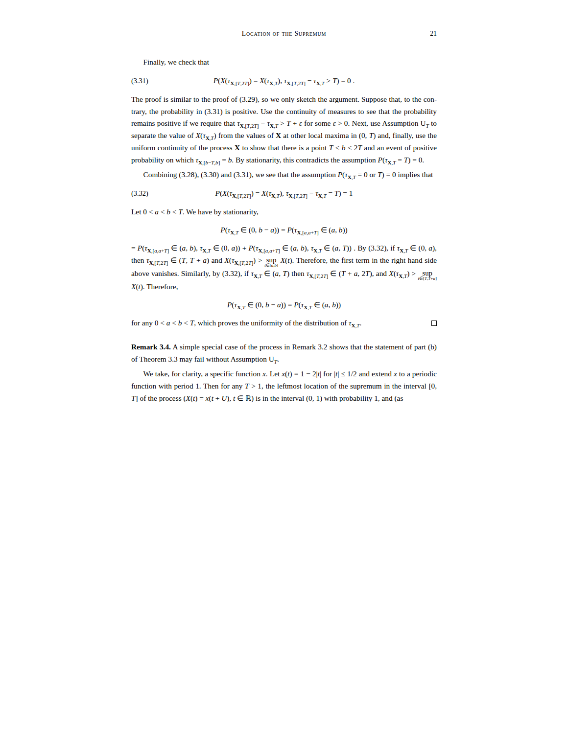Location of the Supremum 21
Finally, we check that
(3.31)
P(X(τX,[T,2T]) = X(τX,T), τX,[T,2T] − τX,T > T) = 0 .
The proof is similar to the proof of (3.29), so we only sketch the argument. Suppose that, to the contrary, the probability in (3.31) is positive. Use the continuity of measures to see that the probability remains positive if we require that τX,[T,2T] − τX,T > T + ε for some ε > 0. Next, use Assumption UT to separate the value of X(τX,T) from the values of X at other local maxima in (0, T) and, finally, use the uniform continuity of the process X to show that there is a point T < b < 2T and an event of positive probability on which τX,[b−T,b] = b. By stationarity, this contradicts the assumption P(τX,T = T) = 0.
Combining (3.28), (3.30) and (3.31), we see that the assumption P(τX,T = 0 or T) = 0 implies that
(3.32)
P(X(τX,[T,2T]) = X(τX,T), τX,[T,2T] − τX,T = T) = 1
Let 0 < a < b < T. We have by stationarity,
P(τX,T ∈ (0, b − a)) = P(τX,[a,a+T] ∈ (a, b))
= P(τX,[a,a+T] ∈ (a, b), τX,T ∈ (0, a)) + P(τX,[a,a+T] ∈ (a, b), τX,T ∈ (a, T)) . By (3.32), if τX,T ∈ (0, a), then τX,[T,2T] ∈ (T, T + a) and X(τX,[T,2T]) > sup t∈[a,b] X(t). Therefore, the first term in the right hand side above vanishes. Similarly, by (3.32), if τX,T ∈ (a, T) then τX,[T,2T] ∈ (T + a, 2T), and X(τX,T) > sup t∈[T,T+a] X(t). Therefore,
P(τX,T ∈ (0, b − a)) = P(τX,T ∈ (a, b))
for any 0 < a < b < T, which proves the uniformity of the distribution of τX,T.
Remark 3.4. A simple special case of the process in Remark 3.2 shows that the statement of part (b) of Theorem 3.3 may fail without Assumption UT.
We take, for clarity, a specific function x. Let x(t) = 1 − 2|t| for |t| ≤ 1/2 and extend x to a periodic function with period 1. Then for any T > 1, the leftmost location of the supremum in the interval [0, T] of the process (X(t) = x(t + U), t ∈ ℝ) is in the interval (0, 1) with probability 1, and (as